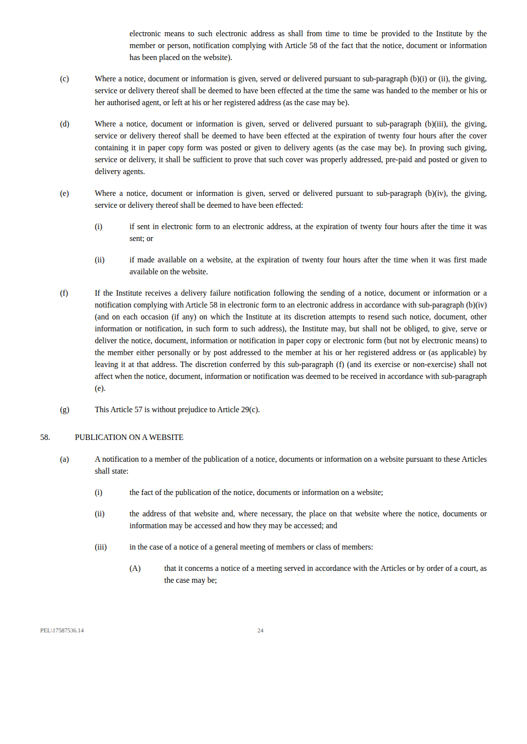electronic means to such electronic address as shall from time to time be provided to the Institute by the member or person, notification complying with Article 58 of the fact that the notice, document or information has been placed on the website).
(c)
Where a notice, document or information is given, served or delivered pursuant to sub-paragraph (b)(i) or (ii), the giving, service or delivery thereof shall be deemed to have been effected at the time the same was handed to the member or his or her authorised agent, or left at his or her registered address (as the case may be).
(d)
Where a notice, document or information is given, served or delivered pursuant to sub-paragraph (b)(iii), the giving, service or delivery thereof shall be deemed to have been effected at the expiration of twenty four hours after the cover containing it in paper copy form was posted or given to delivery agents (as the case may be). In proving such giving, service or delivery, it shall be sufficient to prove that such cover was properly addressed, pre-paid and posted or given to delivery agents.
(e)
Where a notice, document or information is given, served or delivered pursuant to sub-paragraph (b)(iv), the giving, service or delivery thereof shall be deemed to have been effected:
(i)
if sent in electronic form to an electronic address, at the expiration of twenty four hours after the time it was sent; or
(ii)
if made available on a website, at the expiration of twenty four hours after the time when it was first made available on the website.
(f)
If the Institute receives a delivery failure notification following the sending of a notice, document or information or a notification complying with Article 58 in electronic form to an electronic address in accordance with sub-paragraph (b)(iv) (and on each occasion (if any) on which the Institute at its discretion attempts to resend such notice, document, other information or notification, in such form to such address), the Institute may, but shall not be obliged, to give, serve or deliver the notice, document, information or notification in paper copy or electronic form (but not by electronic means) to the member either personally or by post addressed to the member at his or her registered address or (as applicable) by leaving it at that address. The discretion conferred by this sub-paragraph (f) (and its exercise or non-exercise) shall not affect when the notice, document, information or notification was deemed to be received in accordance with sub-paragraph (e).
(g)
This Article 57 is without prejudice to Article 29(c).
58.
PUBLICATION ON A WEBSITE
(a)
A notification to a member of the publication of a notice, documents or information on a website pursuant to these Articles shall state:
(i)
the fact of the publication of the notice, documents or information on a website;
(ii)
the address of that website and, where necessary, the place on that website where the notice, documents or information may be accessed and how they may be accessed; and
(iii)
in the case of a notice of a general meeting of members or class of members:
(A)
that it concerns a notice of a meeting served in accordance with the Articles or by order of a court, as the case may be;
PEL\17587536.14
24